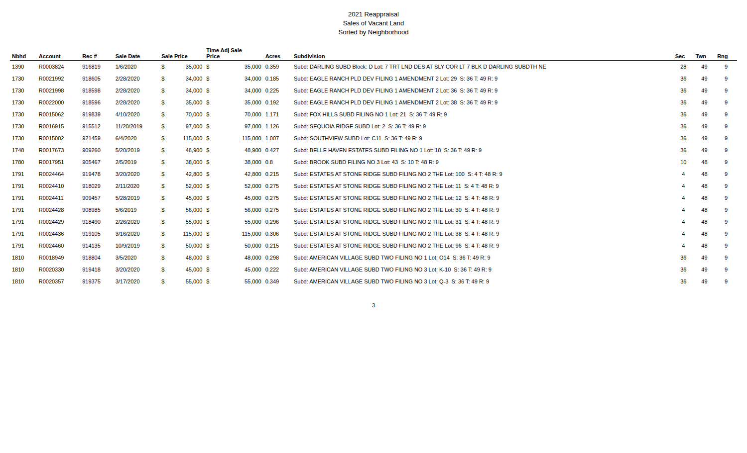2021 Reappraisal
Sales of Vacant Land
Sorted by Neighborhood
| Nbhd | Account | Rec # | Sale Date | Sale Price | Time Adj Sale Price | Acres | Subdivision | Sec | Twn | Rng |
| --- | --- | --- | --- | --- | --- | --- | --- | --- | --- | --- |
| 1390 | R0003824 | 916819 | 1/6/2020 | $ | 35,000 | $ | 35,000 | 0.359 | Subd: DARLING SUBD Block: D Lot: 7 TRT LND DES AT SLY COR LT 7 BLK D DARLING SUBDTH NE | 28 | 49 | 9 |
| 1730 | R0021992 | 918605 | 2/28/2020 | $ | 34,000 | $ | 34,000 | 0.185 | Subd: EAGLE RANCH PLD DEV FILING 1 AMENDMENT 2 Lot: 29 S: 36 T: 49 R: 9 | 36 | 49 | 9 |
| 1730 | R0021998 | 918598 | 2/28/2020 | $ | 34,000 | $ | 34,000 | 0.225 | Subd: EAGLE RANCH PLD DEV FILING 1 AMENDMENT 2 Lot: 36 S: 36 T: 49 R: 9 | 36 | 49 | 9 |
| 1730 | R0022000 | 918596 | 2/28/2020 | $ | 35,000 | $ | 35,000 | 0.192 | Subd: EAGLE RANCH PLD DEV FILING 1 AMENDMENT 2 Lot: 38 S: 36 T: 49 R: 9 | 36 | 49 | 9 |
| 1730 | R0015062 | 919839 | 4/10/2020 | $ | 70,000 | $ | 70,000 | 1.171 | Subd: FOX HILLS SUBD FILING NO 1 Lot: 21 S: 36 T: 49 R: 9 | 36 | 49 | 9 |
| 1730 | R0016915 | 915512 | 11/20/2019 | $ | 97,000 | $ | 97,000 | 1.126 | Subd: SEQUOIA RIDGE SUBD Lot: 2 S: 36 T: 49 R: 9 | 36 | 49 | 9 |
| 1730 | R0015082 | 921459 | 6/4/2020 | $ | 115,000 | $ | 115,000 | 1.007 | Subd: SOUTHVIEW SUBD Lot: C11 S: 36 T: 49 R: 9 | 36 | 49 | 9 |
| 1748 | R0017673 | 909260 | 5/20/2019 | $ | 48,900 | $ | 48,900 | 0.427 | Subd: BELLE HAVEN ESTATES SUBD FILING NO 1 Lot: 18 S: 36 T: 49 R: 9 | 36 | 49 | 9 |
| 1780 | R0017951 | 905467 | 2/5/2019 | $ | 38,000 | $ | 38,000 | 0.8 | Subd: BROOK SUBD FILING NO 3 Lot: 43 S: 10 T: 48 R: 9 | 10 | 48 | 9 |
| 1791 | R0024464 | 919478 | 3/20/2020 | $ | 42,800 | $ | 42,800 | 0.215 | Subd: ESTATES AT STONE RIDGE SUBD FILING NO 2 THE Lot: 100 S: 4 T: 48 R: 9 | 4 | 48 | 9 |
| 1791 | R0024410 | 918029 | 2/11/2020 | $ | 52,000 | $ | 52,000 | 0.275 | Subd: ESTATES AT STONE RIDGE SUBD FILING NO 2 THE Lot: 11 S: 4 T: 48 R: 9 | 4 | 48 | 9 |
| 1791 | R0024411 | 909457 | 5/28/2019 | $ | 45,000 | $ | 45,000 | 0.275 | Subd: ESTATES AT STONE RIDGE SUBD FILING NO 2 THE Lot: 12 S: 4 T: 48 R: 9 | 4 | 48 | 9 |
| 1791 | R0024428 | 908985 | 5/6/2019 | $ | 56,000 | $ | 56,000 | 0.275 | Subd: ESTATES AT STONE RIDGE SUBD FILING NO 2 THE Lot: 30 S: 4 T: 48 R: 9 | 4 | 48 | 9 |
| 1791 | R0024429 | 918490 | 2/26/2020 | $ | 55,000 | $ | 55,000 | 0.296 | Subd: ESTATES AT STONE RIDGE SUBD FILING NO 2 THE Lot: 31 S: 4 T: 48 R: 9 | 4 | 48 | 9 |
| 1791 | R0024436 | 919105 | 3/16/2020 | $ | 115,000 | $ | 115,000 | 0.306 | Subd: ESTATES AT STONE RIDGE SUBD FILING NO 2 THE Lot: 38 S: 4 T: 48 R: 9 | 4 | 48 | 9 |
| 1791 | R0024460 | 914135 | 10/9/2019 | $ | 50,000 | $ | 50,000 | 0.215 | Subd: ESTATES AT STONE RIDGE SUBD FILING NO 2 THE Lot: 96 S: 4 T: 48 R: 9 | 4 | 48 | 9 |
| 1810 | R0018949 | 918804 | 3/5/2020 | $ | 48,000 | $ | 48,000 | 0.298 | Subd: AMERICAN VILLAGE SUBD TWO FILING NO 1 Lot: O14 S: 36 T: 49 R: 9 | 36 | 49 | 9 |
| 1810 | R0020330 | 919418 | 3/20/2020 | $ | 45,000 | $ | 45,000 | 0.222 | Subd: AMERICAN VILLAGE SUBD TWO FILING NO 3 Lot: K-10 S: 36 T: 49 R: 9 | 36 | 49 | 9 |
| 1810 | R0020357 | 919375 | 3/17/2020 | $ | 55,000 | $ | 55,000 | 0.349 | Subd: AMERICAN VILLAGE SUBD TWO FILING NO 3 Lot: Q-3 S: 36 T: 49 R: 9 | 36 | 49 | 9 |
3